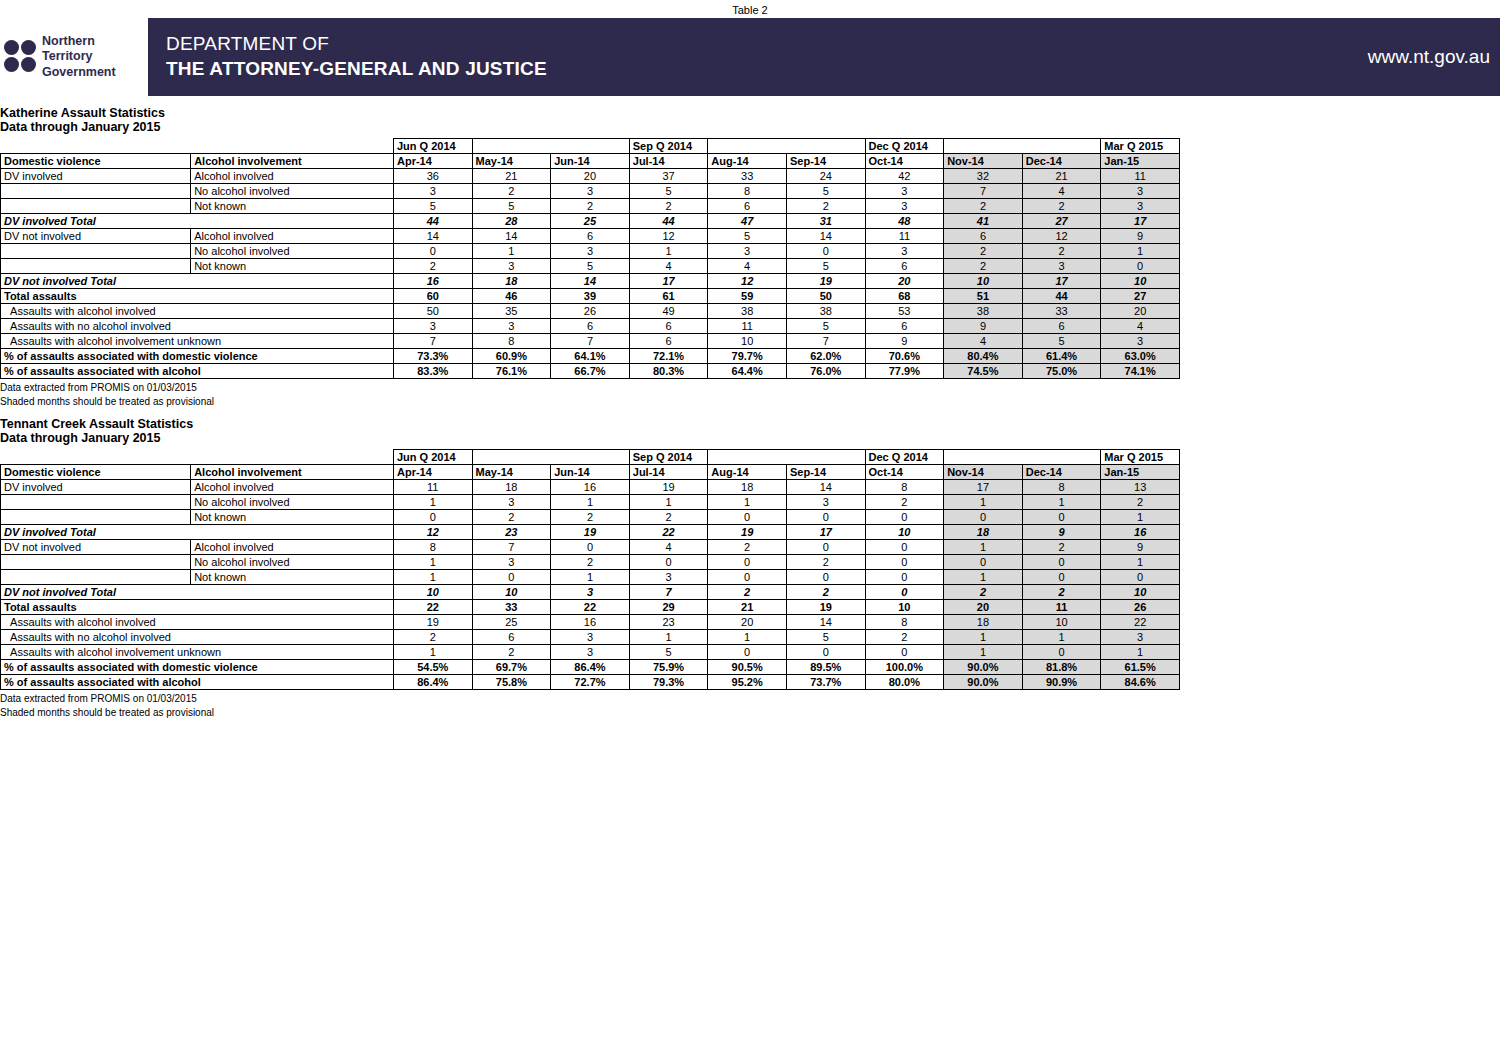Table 2
Northern
Territory
Government
DEPARTMENT OF
THE ATTORNEY-GENERAL AND JUSTICE
www.nt.gov.au
Katherine Assault Statistics
Data through January 2015
| | | Jun Q 2014 | | | Sep Q 2014 | | | Dec Q 2014 | | | Mar Q 2015 |
| Domestic violence | Alcohol involvement | Apr-14 | May-14 | Jun-14 | Jul-14 | Aug-14 | Sep-14 | Oct-14 | Nov-14 | Dec-14 | Jan-15 |
| DV involved | Alcohol involved | 36 | 21 | 20 | 37 | 33 | 24 | 42 | 32 | 21 | 11 |
| | No alcohol involved | 3 | 2 | 3 | 5 | 8 | 5 | 3 | 7 | 4 | 3 |
| | Not known | 5 | 5 | 2 | 2 | 6 | 2 | 3 | 2 | 2 | 3 |
| DV involved Total | 44 | 28 | 25 | 44 | 47 | 31 | 48 | 41 | 27 | 17 |
| DV not involved | Alcohol involved | 14 | 14 | 6 | 12 | 5 | 14 | 11 | 6 | 12 | 9 |
| | No alcohol involved | 0 | 1 | 3 | 1 | 3 | 0 | 3 | 2 | 2 | 1 |
| | Not known | 2 | 3 | 5 | 4 | 4 | 5 | 6 | 2 | 3 | 0 |
| DV not involved Total | 16 | 18 | 14 | 17 | 12 | 19 | 20 | 10 | 17 | 10 |
| Total assaults | 60 | 46 | 39 | 61 | 59 | 50 | 68 | 51 | 44 | 27 |
| Assaults with alcohol involved | 50 | 35 | 26 | 49 | 38 | 38 | 53 | 38 | 33 | 20 |
| Assaults with no alcohol involved | 3 | 3 | 6 | 6 | 11 | 5 | 6 | 9 | 6 | 4 |
| Assaults with alcohol involvement unknown | 7 | 8 | 7 | 6 | 10 | 7 | 9 | 4 | 5 | 3 |
| % of assaults associated with domestic violence | 73.3% | 60.9% | 64.1% | 72.1% | 79.7% | 62.0% | 70.6% | 80.4% | 61.4% | 63.0% |
| % of assaults associated with alcohol | 83.3% | 76.1% | 66.7% | 80.3% | 64.4% | 76.0% | 77.9% | 74.5% | 75.0% | 74.1% |
Data extracted from PROMIS on 01/03/2015
Shaded months should be treated as provisional
Tennant Creek Assault Statistics
Data through January 2015
| | | Jun Q 2014 | | | Sep Q 2014 | | | Dec Q 2014 | | | Mar Q 2015 |
| Domestic violence | Alcohol involvement | Apr-14 | May-14 | Jun-14 | Jul-14 | Aug-14 | Sep-14 | Oct-14 | Nov-14 | Dec-14 | Jan-15 |
| DV involved | Alcohol involved | 11 | 18 | 16 | 19 | 18 | 14 | 8 | 17 | 8 | 13 |
| | No alcohol involved | 1 | 3 | 1 | 1 | 1 | 3 | 2 | 1 | 1 | 2 |
| | Not known | 0 | 2 | 2 | 2 | 0 | 0 | 0 | 0 | 0 | 1 |
| DV involved Total | 12 | 23 | 19 | 22 | 19 | 17 | 10 | 18 | 9 | 16 |
| DV not involved | Alcohol involved | 8 | 7 | 0 | 4 | 2 | 0 | 0 | 1 | 2 | 9 |
| | No alcohol involved | 1 | 3 | 2 | 0 | 0 | 2 | 0 | 0 | 0 | 1 |
| | Not known | 1 | 0 | 1 | 3 | 0 | 0 | 0 | 1 | 0 | 0 |
| DV not involved Total | 10 | 10 | 3 | 7 | 2 | 2 | 0 | 2 | 2 | 10 |
| Total assaults | 22 | 33 | 22 | 29 | 21 | 19 | 10 | 20 | 11 | 26 |
| Assaults with alcohol involved | 19 | 25 | 16 | 23 | 20 | 14 | 8 | 18 | 10 | 22 |
| Assaults with no alcohol involved | 2 | 6 | 3 | 1 | 1 | 5 | 2 | 1 | 1 | 3 |
| Assaults with alcohol involvement unknown | 1 | 2 | 3 | 5 | 0 | 0 | 0 | 1 | 0 | 1 |
| % of assaults associated with domestic violence | 54.5% | 69.7% | 86.4% | 75.9% | 90.5% | 89.5% | 100.0% | 90.0% | 81.8% | 61.5% |
| % of assaults associated with alcohol | 86.4% | 75.8% | 72.7% | 79.3% | 95.2% | 73.7% | 80.0% | 90.0% | 90.9% | 84.6% |
Data extracted from PROMIS on 01/03/2015
Shaded months should be treated as provisional